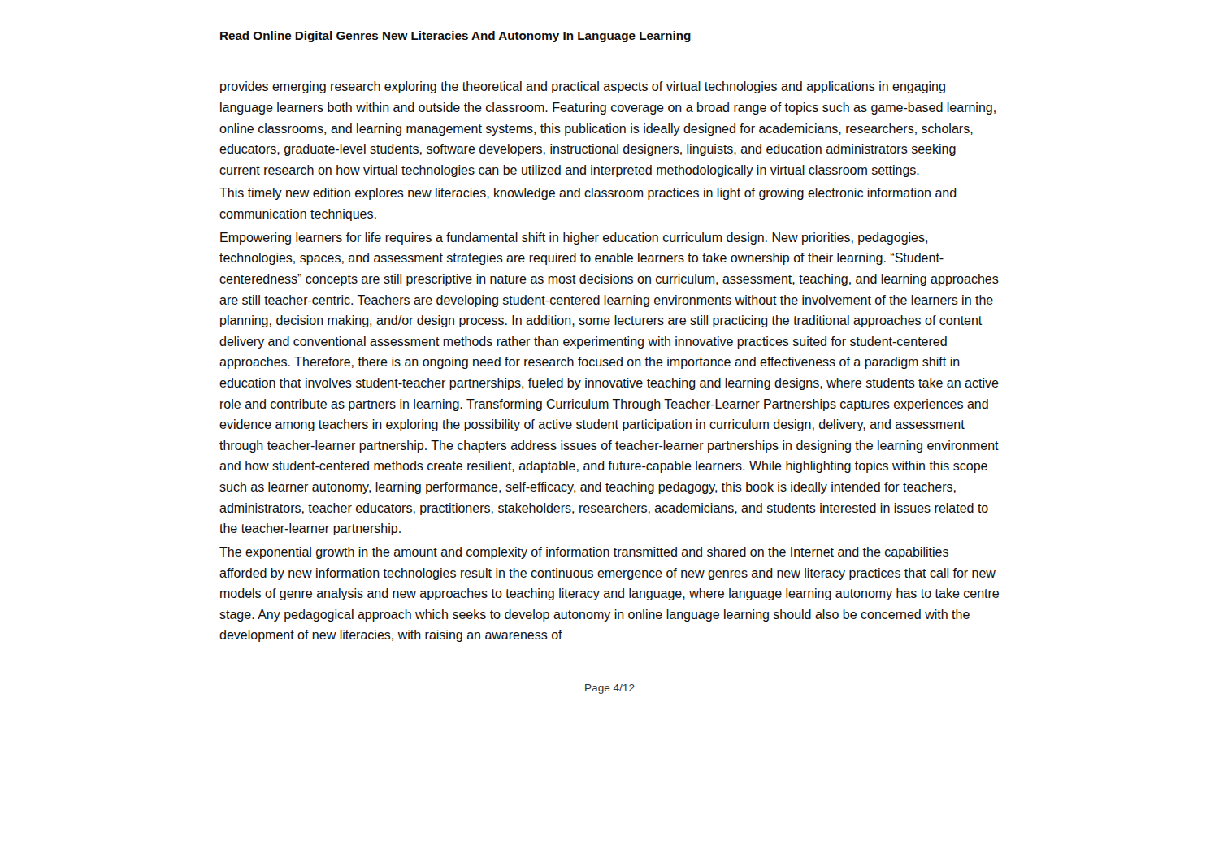Read Online Digital Genres New Literacies And Autonomy In Language Learning
provides emerging research exploring the theoretical and practical aspects of virtual technologies and applications in engaging language learners both within and outside the classroom. Featuring coverage on a broad range of topics such as game-based learning, online classrooms, and learning management systems, this publication is ideally designed for academicians, researchers, scholars, educators, graduate-level students, software developers, instructional designers, linguists, and education administrators seeking current research on how virtual technologies can be utilized and interpreted methodologically in virtual classroom settings.
This timely new edition explores new literacies, knowledge and classroom practices in light of growing electronic information and communication techniques.
Empowering learners for life requires a fundamental shift in higher education curriculum design. New priorities, pedagogies, technologies, spaces, and assessment strategies are required to enable learners to take ownership of their learning. “Student-centeredness” concepts are still prescriptive in nature as most decisions on curriculum, assessment, teaching, and learning approaches are still teacher-centric. Teachers are developing student-centered learning environments without the involvement of the learners in the planning, decision making, and/or design process. In addition, some lecturers are still practicing the traditional approaches of content delivery and conventional assessment methods rather than experimenting with innovative practices suited for student-centered approaches. Therefore, there is an ongoing need for research focused on the importance and effectiveness of a paradigm shift in education that involves student-teacher partnerships, fueled by innovative teaching and learning designs, where students take an active role and contribute as partners in learning. Transforming Curriculum Through Teacher-Learner Partnerships captures experiences and evidence among teachers in exploring the possibility of active student participation in curriculum design, delivery, and assessment through teacher-learner partnership. The chapters address issues of teacher-learner partnerships in designing the learning environment and how student-centered methods create resilient, adaptable, and future-capable learners. While highlighting topics within this scope such as learner autonomy, learning performance, self-efficacy, and teaching pedagogy, this book is ideally intended for teachers, administrators, teacher educators, practitioners, stakeholders, researchers, academicians, and students interested in issues related to the teacher-learner partnership.
The exponential growth in the amount and complexity of information transmitted and shared on the Internet and the capabilities afforded by new information technologies result in the continuous emergence of new genres and new literacy practices that call for new models of genre analysis and new approaches to teaching literacy and language, where language learning autonomy has to take centre stage. Any pedagogical approach which seeks to develop autonomy in online language learning should also be concerned with the development of new literacies, with raising an awareness of
Page 4/12